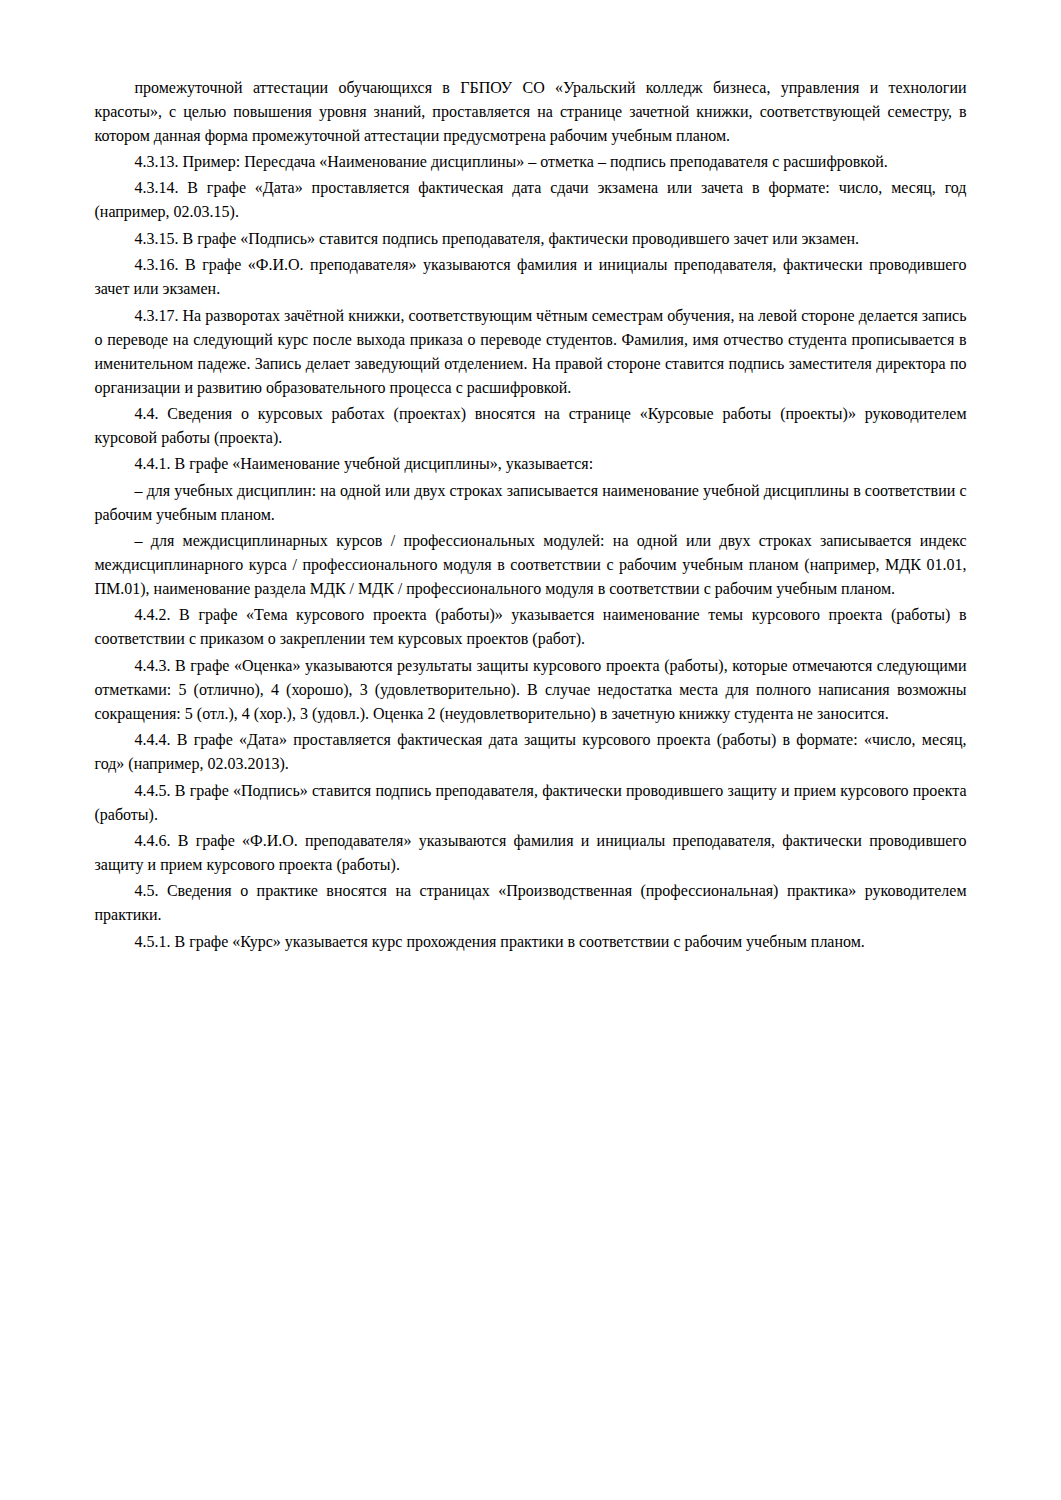промежуточной аттестации обучающихся в ГБПОУ СО «Уральский колледж бизнеса, управления и технологии красоты», с целью повышения уровня знаний, проставляется на странице зачетной книжки, соответствующей семестру, в котором данная форма промежуточной аттестации предусмотрена рабочим учебным планом.
4.3.13. Пример: Пересдача «Наименование дисциплины» – отметка – подпись преподавателя с расшифровкой.
4.3.14. В графе «Дата» проставляется фактическая дата сдачи экзамена или зачета в формате: число, месяц, год (например, 02.03.15).
4.3.15. В графе «Подпись» ставится подпись преподавателя, фактически проводившего зачет или экзамен.
4.3.16. В графе «Ф.И.О. преподавателя» указываются фамилия и инициалы преподавателя, фактически проводившего зачет или экзамен.
4.3.17. На разворотах зачётной книжки, соответствующим чётным семестрам обучения, на левой стороне делается запись о переводе на следующий курс после выхода приказа о переводе студентов. Фамилия, имя отчество студента прописывается в именительном падеже. Запись делает заведующий отделением. На правой стороне ставится подпись заместителя директора по организации и развитию образовательного процесса с расшифровкой.
4.4. Сведения о курсовых работах (проектах) вносятся на странице «Курсовые работы (проекты)» руководителем курсовой работы (проекта).
4.4.1. В графе «Наименование учебной дисциплины», указывается:
– для учебных дисциплин: на одной или двух строках записывается наименование учебной дисциплины в соответствии с рабочим учебным планом.
– для междисциплинарных курсов / профессиональных модулей: на одной или двух строках записывается индекс междисциплинарного курса / профессионального модуля в соответствии с рабочим учебным планом (например, МДК 01.01, ПМ.01), наименование раздела МДК / МДК / профессионального модуля в соответствии с рабочим учебным планом.
4.4.2. В графе «Тема курсового проекта (работы)» указывается наименование темы курсового проекта (работы) в соответствии с приказом о закреплении тем курсовых проектов (работ).
4.4.3. В графе «Оценка» указываются результаты защиты курсового проекта (работы), которые отмечаются следующими отметками: 5 (отлично), 4 (хорошо), 3 (удовлетворительно). В случае недостатка места для полного написания возможны сокращения: 5 (отл.), 4 (хор.), 3 (удовл.). Оценка 2 (неудовлетворительно) в зачетную книжку студента не заносится.
4.4.4. В графе «Дата» проставляется фактическая дата защиты курсового проекта (работы) в формате: «число, месяц, год» (например, 02.03.2013).
4.4.5. В графе «Подпись» ставится подпись преподавателя, фактически проводившего защиту и прием курсового проекта (работы).
4.4.6. В графе «Ф.И.О. преподавателя» указываются фамилия и инициалы преподавателя, фактически проводившего защиту и прием курсового проекта (работы).
4.5. Сведения о практике вносятся на страницах «Производственная (профессиональная) практика» руководителем практики.
4.5.1. В графе «Курс» указывается курс прохождения практики в соответствии с рабочим учебным планом.